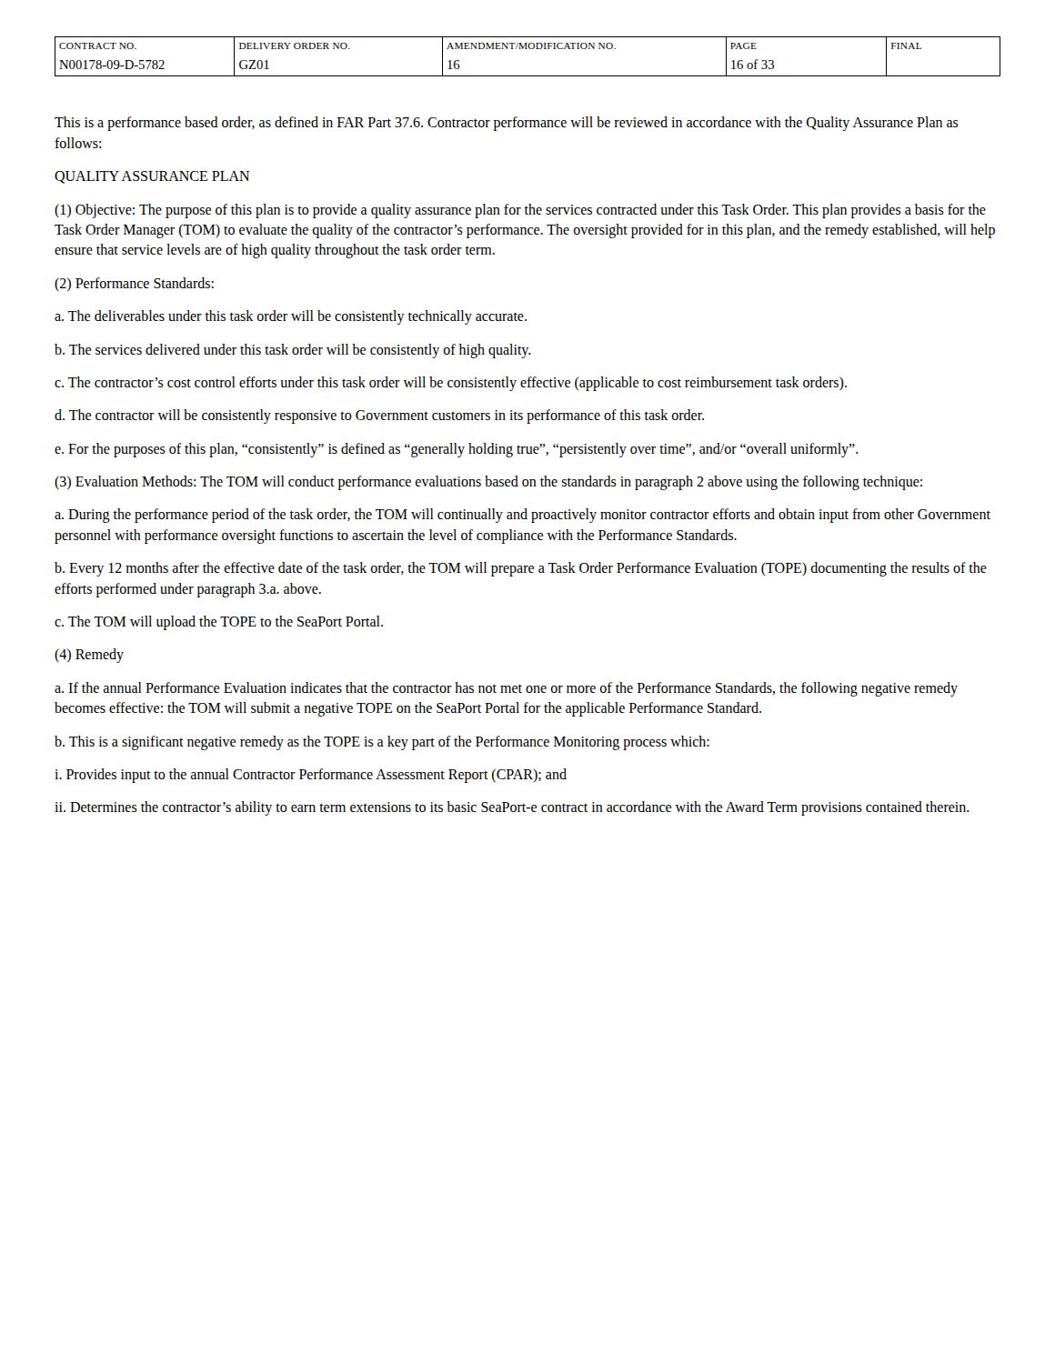| CONTRACT NO. N00178-09-D-5782 | DELIVERY ORDER NO. GZ01 | AMENDMENT/MODIFICATION NO. 16 | PAGE 16 of 33 | FINAL |
This is a performance based order, as defined in FAR Part 37.6. Contractor performance will be reviewed in accordance with the Quality Assurance Plan as follows:
QUALITY ASSURANCE PLAN
(1) Objective: The purpose of this plan is to provide a quality assurance plan for the services contracted under this Task Order. This plan provides a basis for the Task Order Manager (TOM) to evaluate the quality of the contractor’s performance. The oversight provided for in this plan, and the remedy established, will help ensure that service levels are of high quality throughout the task order term.
(2) Performance Standards:
a. The deliverables under this task order will be consistently technically accurate.
b. The services delivered under this task order will be consistently of high quality.
c. The contractor’s cost control efforts under this task order will be consistently effective (applicable to cost reimbursement task orders).
d. The contractor will be consistently responsive to Government customers in its performance of this task order.
e. For the purposes of this plan, “consistently” is defined as “generally holding true”, “persistently over time”, and/or “overall uniformly”.
(3) Evaluation Methods: The TOM will conduct performance evaluations based on the standards in paragraph 2 above using the following technique:
a. During the performance period of the task order, the TOM will continually and proactively monitor contractor efforts and obtain input from other Government personnel with performance oversight functions to ascertain the level of compliance with the Performance Standards.
b. Every 12 months after the effective date of the task order, the TOM will prepare a Task Order Performance Evaluation (TOPE) documenting the results of the efforts performed under paragraph 3.a. above.
c. The TOM will upload the TOPE to the SeaPort Portal.
(4) Remedy
a. If the annual Performance Evaluation indicates that the contractor has not met one or more of the Performance Standards, the following negative remedy becomes effective: the TOM will submit a negative TOPE on the SeaPort Portal for the applicable Performance Standard.
b. This is a significant negative remedy as the TOPE is a key part of the Performance Monitoring process which:
i. Provides input to the annual Contractor Performance Assessment Report (CPAR); and
ii. Determines the contractor’s ability to earn term extensions to its basic SeaPort-e contract in accordance with the Award Term provisions contained therein.